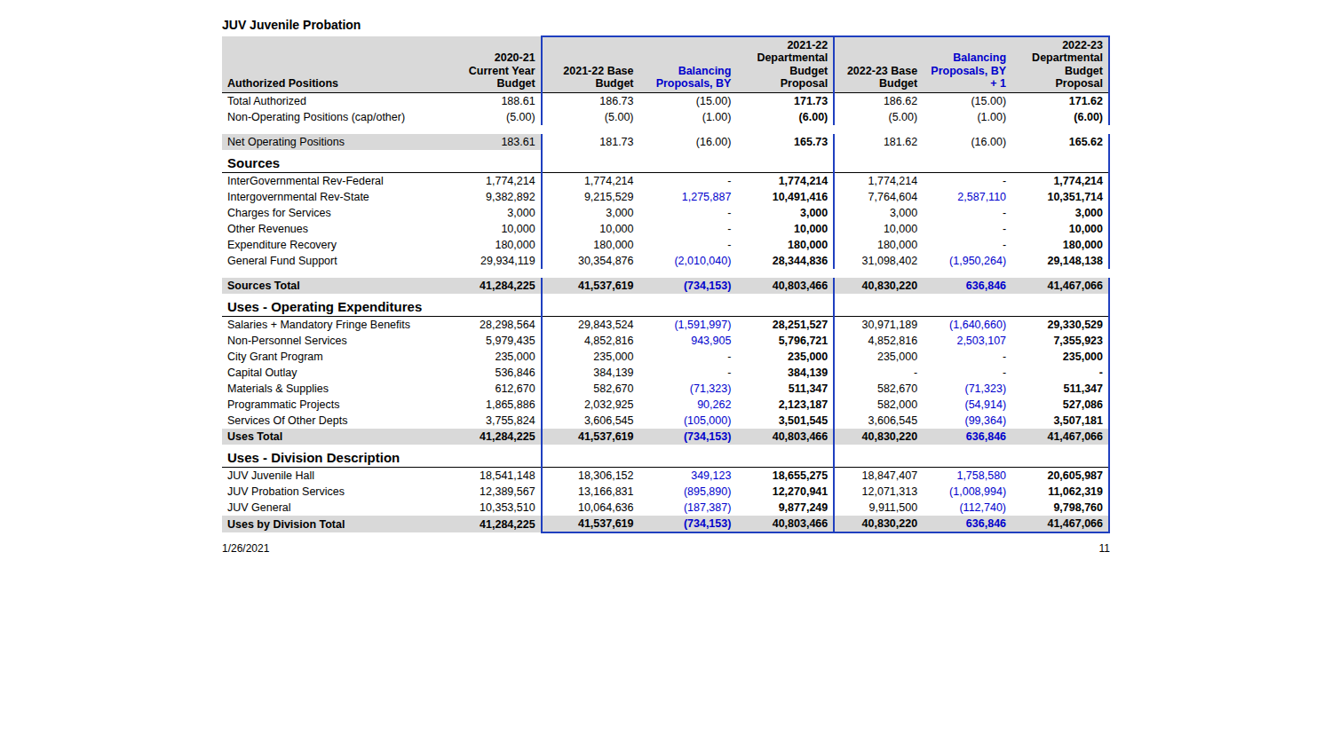JUV Juvenile Probation
| Authorized Positions | 2020-21 Current Year Budget | 2021-22 Base Budget | Balancing Proposals, BY | 2021-22 Departmental Budget Proposal | 2022-23 Base Budget | Balancing Proposals, BY + 1 | 2022-23 Departmental Budget Proposal |
| --- | --- | --- | --- | --- | --- | --- | --- |
| Total Authorized | 188.61 | 186.73 | (15.00) | 171.73 | 186.62 | (15.00) | 171.62 |
| Non-Operating Positions (cap/other) | (5.00) | (5.00) | (1.00) | (6.00) | (5.00) | (1.00) | (6.00) |
| Net Operating Positions | 183.61 | 181.73 | (16.00) | 165.73 | 181.62 | (16.00) | 165.62 |
| Sources | | | | | | | |
| InterGovernmental Rev-Federal | 1,774,214 | 1,774,214 | - | 1,774,214 | 1,774,214 | - | 1,774,214 |
| Intergovernmental Rev-State | 9,382,892 | 9,215,529 | 1,275,887 | 10,491,416 | 7,764,604 | 2,587,110 | 10,351,714 |
| Charges for Services | 3,000 | 3,000 | - | 3,000 | 3,000 | - | 3,000 |
| Other Revenues | 10,000 | 10,000 | - | 10,000 | 10,000 | - | 10,000 |
| Expenditure Recovery | 180,000 | 180,000 | - | 180,000 | 180,000 | - | 180,000 |
| General Fund Support | 29,934,119 | 30,354,876 | (2,010,040) | 28,344,836 | 31,098,402 | (1,950,264) | 29,148,138 |
| Sources Total | 41,284,225 | 41,537,619 | (734,153) | 40,803,466 | 40,830,220 | 636,846 | 41,467,066 |
| Uses - Operating Expenditures | | | | | | | |
| Salaries + Mandatory Fringe Benefits | 28,298,564 | 29,843,524 | (1,591,997) | 28,251,527 | 30,971,189 | (1,640,660) | 29,330,529 |
| Non-Personnel Services | 5,979,435 | 4,852,816 | 943,905 | 5,796,721 | 4,852,816 | 2,503,107 | 7,355,923 |
| City Grant Program | 235,000 | 235,000 | - | 235,000 | 235,000 | - | 235,000 |
| Capital Outlay | 536,846 | 384,139 | - | 384,139 | - | - | - |
| Materials & Supplies | 612,670 | 582,670 | (71,323) | 511,347 | 582,670 | (71,323) | 511,347 |
| Programmatic Projects | 1,865,886 | 2,032,925 | 90,262 | 2,123,187 | 582,000 | (54,914) | 527,086 |
| Services Of Other Depts | 3,755,824 | 3,606,545 | (105,000) | 3,501,545 | 3,606,545 | (99,364) | 3,507,181 |
| Uses Total | 41,284,225 | 41,537,619 | (734,153) | 40,803,466 | 40,830,220 | 636,846 | 41,467,066 |
| Uses - Division Description | | | | | | | |
| JUV Juvenile Hall | 18,541,148 | 18,306,152 | 349,123 | 18,655,275 | 18,847,407 | 1,758,580 | 20,605,987 |
| JUV Probation Services | 12,389,567 | 13,166,831 | (895,890) | 12,270,941 | 12,071,313 | (1,008,994) | 11,062,319 |
| JUV General | 10,353,510 | 10,064,636 | (187,387) | 9,877,249 | 9,911,500 | (112,740) | 9,798,760 |
| Uses by Division Total | 41,284,225 | 41,537,619 | (734,153) | 40,803,466 | 40,830,220 | 636,846 | 41,467,066 |
1/26/2021
11